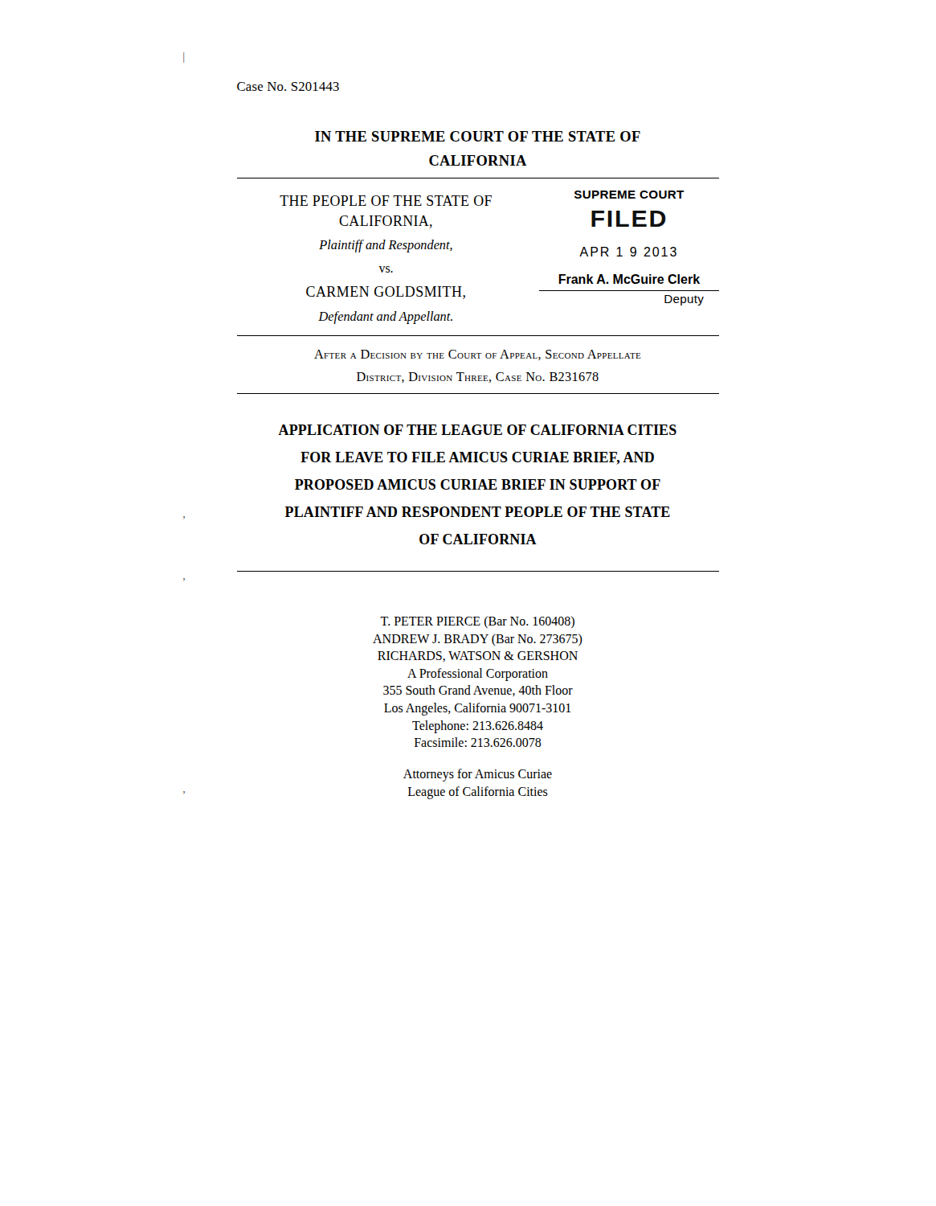|
,
,
,
Case No. S201443
IN THE SUPREME COURT OF THE STATE OF
CALIFORNIA
| THE PEOPLE OF THE STATE OF CALIFORNIA, Plaintiff and Respondent, vs. CARMEN GOLDSMITH, Defendant and Appellant. | SUPREME COURT FILED APR 1 9 2013 Frank A. McGuire Clerk Deputy |
After a Decision by the Court of Appeal, Second Appellate
District, Division Three, Case No. B231678
APPLICATION OF THE LEAGUE OF CALIFORNIA CITIES
FOR LEAVE TO FILE AMICUS CURIAE BRIEF, AND
PROPOSED AMICUS CURIAE BRIEF IN SUPPORT OF
PLAINTIFF AND RESPONDENT PEOPLE OF THE STATE
OF CALIFORNIA
T. PETER PIERCE (Bar No. 160408)
ANDREW J. BRADY (Bar No. 273675)
RICHARDS, WATSON & GERSHON
A Professional Corporation
355 South Grand Avenue, 40th Floor
Los Angeles, California 90071-3101
Telephone: 213.626.8484
Facsimile: 213.626.0078
Attorneys for Amicus Curiae
League of California Cities